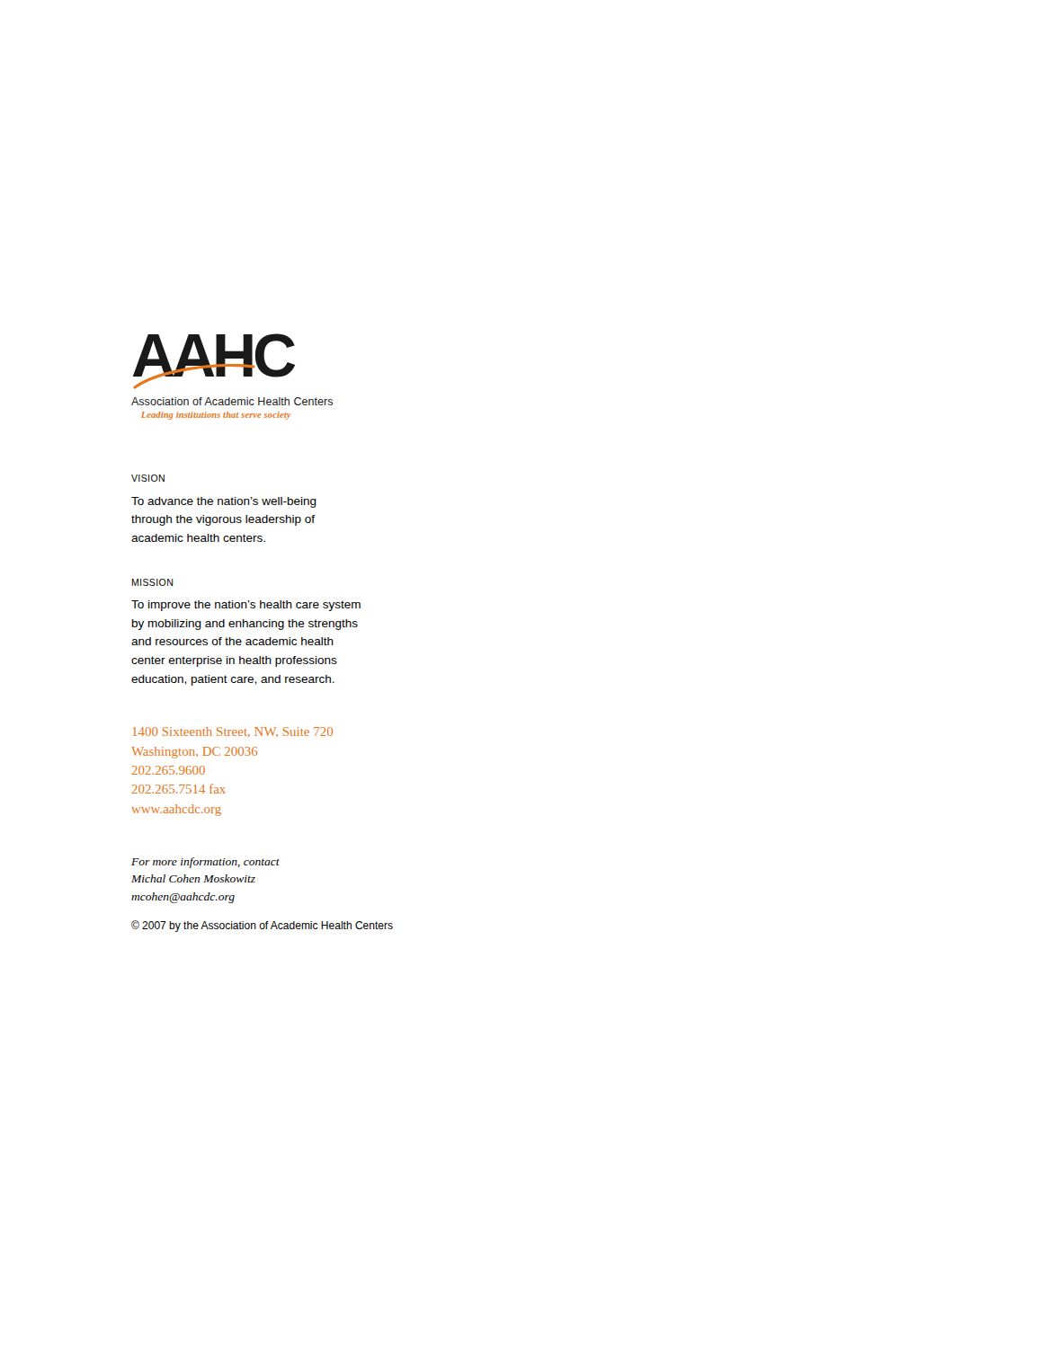AAHC
Association of Academic Health Centers
Leading institutions that serve society
Vision
To advance the nation’s well-being through the vigorous leadership of academic health centers.
Mission
To improve the nation’s health care system by mobilizing and enhancing the strengths and resources of the academic health center enterprise in health professions education, patient care, and research.
1400 Sixteenth Street, NW, Suite 720
Washington, DC 20036
202.265.9600
202.265.7514 fax
www.aahcdc.org
For more information, contact
Michal Cohen Moskowitz
mcohen@aahcdc.org
© 2007 by the Association of Academic Health Centers